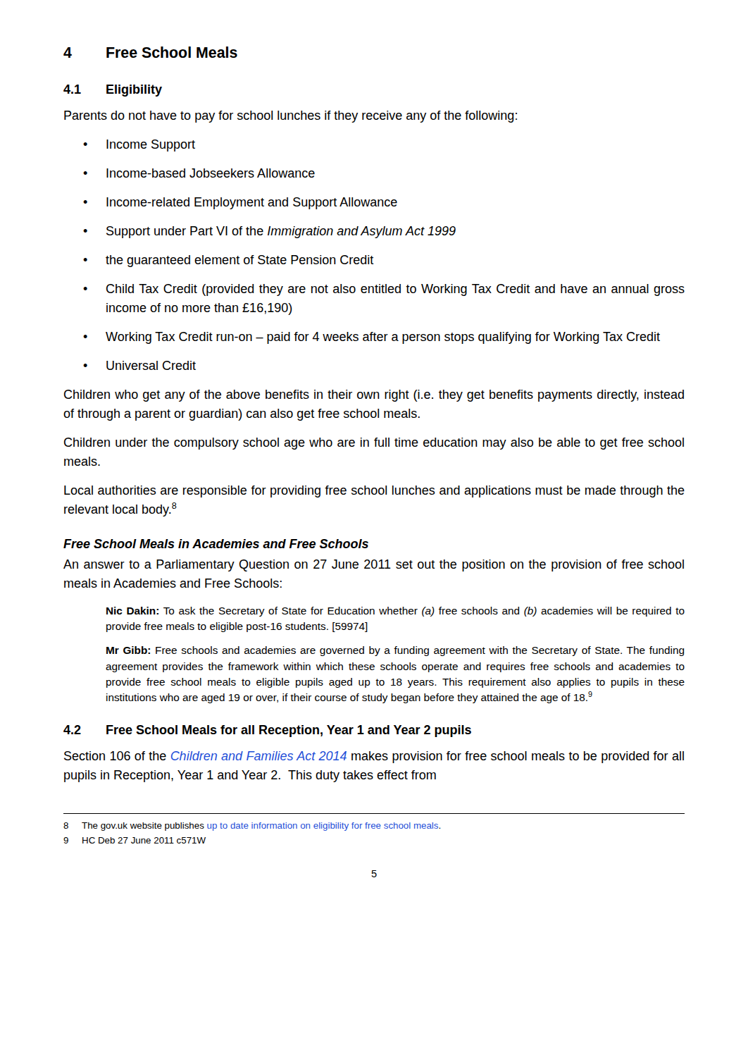4 Free School Meals
4.1 Eligibility
Parents do not have to pay for school lunches if they receive any of the following:
Income Support
Income-based Jobseekers Allowance
Income-related Employment and Support Allowance
Support under Part VI of the Immigration and Asylum Act 1999
the guaranteed element of State Pension Credit
Child Tax Credit (provided they are not also entitled to Working Tax Credit and have an annual gross income of no more than £16,190)
Working Tax Credit run-on – paid for 4 weeks after a person stops qualifying for Working Tax Credit
Universal Credit
Children who get any of the above benefits in their own right (i.e. they get benefits payments directly, instead of through a parent or guardian) can also get free school meals.
Children under the compulsory school age who are in full time education may also be able to get free school meals.
Local authorities are responsible for providing free school lunches and applications must be made through the relevant local body.8
Free School Meals in Academies and Free Schools
An answer to a Parliamentary Question on 27 June 2011 set out the position on the provision of free school meals in Academies and Free Schools:
Nic Dakin: To ask the Secretary of State for Education whether (a) free schools and (b) academies will be required to provide free meals to eligible post-16 students. [59974]
Mr Gibb: Free schools and academies are governed by a funding agreement with the Secretary of State. The funding agreement provides the framework within which these schools operate and requires free schools and academies to provide free school meals to eligible pupils aged up to 18 years. This requirement also applies to pupils in these institutions who are aged 19 or over, if their course of study began before they attained the age of 18.9
4.2 Free School Meals for all Reception, Year 1 and Year 2 pupils
Section 106 of the Children and Families Act 2014 makes provision for free school meals to be provided for all pupils in Reception, Year 1 and Year 2. This duty takes effect from
8 The gov.uk website publishes up to date information on eligibility for free school meals.
9 HC Deb 27 June 2011 c571W
5